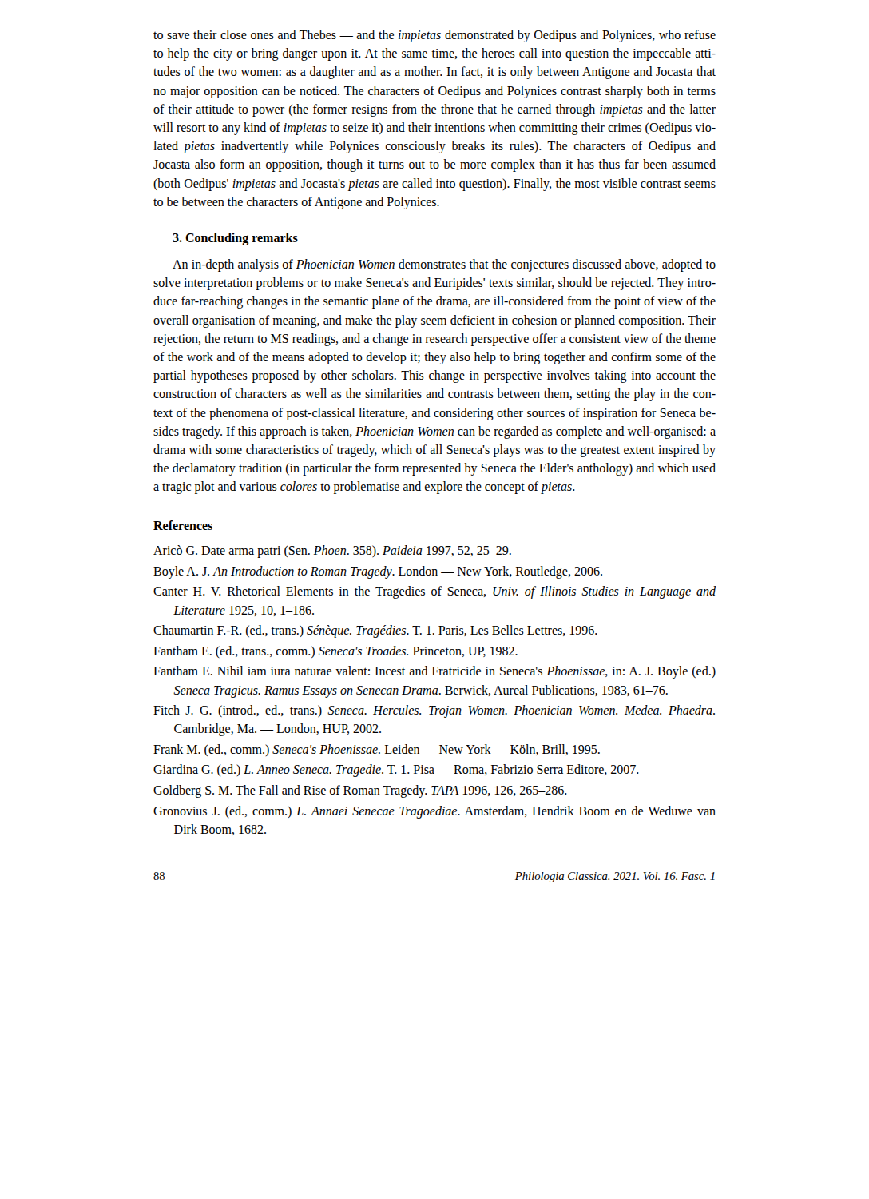to save their close ones and Thebes — and the impietas demonstrated by Oedipus and Polynices, who refuse to help the city or bring danger upon it. At the same time, the heroes call into question the impeccable attitudes of the two women: as a daughter and as a mother. In fact, it is only between Antigone and Jocasta that no major opposition can be noticed. The characters of Oedipus and Polynices contrast sharply both in terms of their attitude to power (the former resigns from the throne that he earned through impietas and the latter will resort to any kind of impietas to seize it) and their intentions when committing their crimes (Oedipus violated pietas inadvertently while Polynices consciously breaks its rules). The characters of Oedipus and Jocasta also form an opposition, though it turns out to be more complex than it has thus far been assumed (both Oedipus' impietas and Jocasta's pietas are called into question). Finally, the most visible contrast seems to be between the characters of Antigone and Polynices.
3. Concluding remarks
An in-depth analysis of Phoenician Women demonstrates that the conjectures discussed above, adopted to solve interpretation problems or to make Seneca's and Euripides' texts similar, should be rejected. They introduce far-reaching changes in the semantic plane of the drama, are ill-considered from the point of view of the overall organisation of meaning, and make the play seem deficient in cohesion or planned composition. Their rejection, the return to MS readings, and a change in research perspective offer a consistent view of the theme of the work and of the means adopted to develop it; they also help to bring together and confirm some of the partial hypotheses proposed by other scholars. This change in perspective involves taking into account the construction of characters as well as the similarities and contrasts between them, setting the play in the context of the phenomena of post-classical literature, and considering other sources of inspiration for Seneca besides tragedy. If this approach is taken, Phoenician Women can be regarded as complete and well-organised: a drama with some characteristics of tragedy, which of all Seneca's plays was to the greatest extent inspired by the declamatory tradition (in particular the form represented by Seneca the Elder's anthology) and which used a tragic plot and various colores to problematise and explore the concept of pietas.
References
Aricò G. Date arma patri (Sen. Phoen. 358). Paideia 1997, 52, 25–29.
Boyle A. J. An Introduction to Roman Tragedy. London — New York, Routledge, 2006.
Canter H. V. Rhetorical Elements in the Tragedies of Seneca, Univ. of Illinois Studies in Language and Literature 1925, 10, 1–186.
Chaumartin F.-R. (ed., trans.) Sénèque. Tragédies. T. 1. Paris, Les Belles Lettres, 1996.
Fantham E. (ed., trans., comm.) Seneca's Troades. Princeton, UP, 1982.
Fantham E. Nihil iam iura naturae valent: Incest and Fratricide in Seneca's Phoenissae, in: A. J. Boyle (ed.) Seneca Tragicus. Ramus Essays on Senecan Drama. Berwick, Aureal Publications, 1983, 61–76.
Fitch J. G. (introd., ed., trans.) Seneca. Hercules. Trojan Women. Phoenician Women. Medea. Phaedra. Cambridge, Ma. — London, HUP, 2002.
Frank M. (ed., comm.) Seneca's Phoenissae. Leiden — New York — Köln, Brill, 1995.
Giardina G. (ed.) L. Anneo Seneca. Tragedie. T. 1. Pisa — Roma, Fabrizio Serra Editore, 2007.
Goldberg S. M. The Fall and Rise of Roman Tragedy. TAPA 1996, 126, 265–286.
Gronovius J. (ed., comm.) L. Annaei Senecae Tragoediae. Amsterdam, Hendrik Boom en de Weduwe van Dirk Boom, 1682.
88 Philologia Classica. 2021. Vol. 16. Fasc. 1